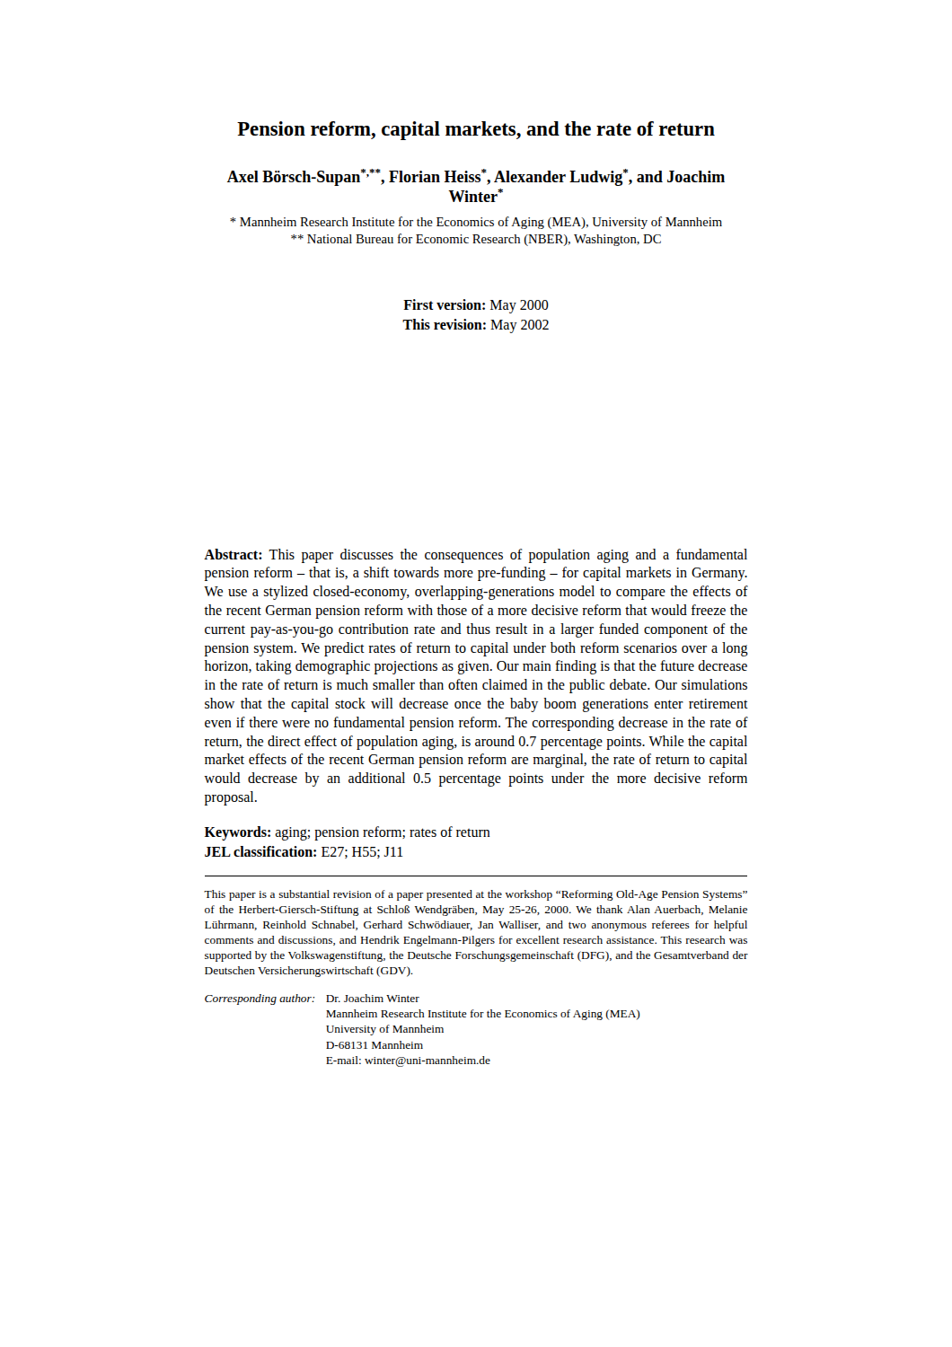Pension reform, capital markets, and the rate of return
Axel Börsch-Supan*,**, Florian Heiss*, Alexander Ludwig*, and Joachim Winter*
* Mannheim Research Institute for the Economics of Aging (MEA), University of Mannheim
** National Bureau for Economic Research (NBER), Washington, DC
First version: May 2000
This revision: May 2002
Abstract: This paper discusses the consequences of population aging and a fundamental pension reform – that is, a shift towards more pre-funding – for capital markets in Germany. We use a stylized closed-economy, overlapping-generations model to compare the effects of the recent German pension reform with those of a more decisive reform that would freeze the current pay-as-you-go contribution rate and thus result in a larger funded component of the pension system. We predict rates of return to capital under both reform scenarios over a long horizon, taking demographic projections as given. Our main finding is that the future decrease in the rate of return is much smaller than often claimed in the public debate. Our simulations show that the capital stock will decrease once the baby boom generations enter retirement even if there were no fundamental pension reform. The corresponding decrease in the rate of return, the direct effect of population aging, is around 0.7 percentage points. While the capital market effects of the recent German pension reform are marginal, the rate of return to capital would decrease by an additional 0.5 percentage points under the more decisive reform proposal.
Keywords: aging; pension reform; rates of return
JEL classification: E27; H55; J11
This paper is a substantial revision of a paper presented at the workshop “Reforming Old-Age Pension Systems” of the Herbert-Giersch-Stiftung at Schloß Wendgräben, May 25-26, 2000. We thank Alan Auerbach, Melanie Lührmann, Reinhold Schnabel, Gerhard Schwödiauer, Jan Walliser, and two anonymous referees for helpful comments and discussions, and Hendrik Engelmann-Pilgers for excellent research assistance. This research was supported by the Volkswagenstiftung, the Deutsche Forschungsgemeinschaft (DFG), and the Gesamtverband der Deutschen Versicherungswirtschaft (GDV).
| Corresponding author: | Dr. Joachim Winter |
| | Mannheim Research Institute for the Economics of Aging (MEA) |
| | University of Mannheim |
| | D-68131 Mannheim |
| | E-mail: winter@uni-mannheim.de |